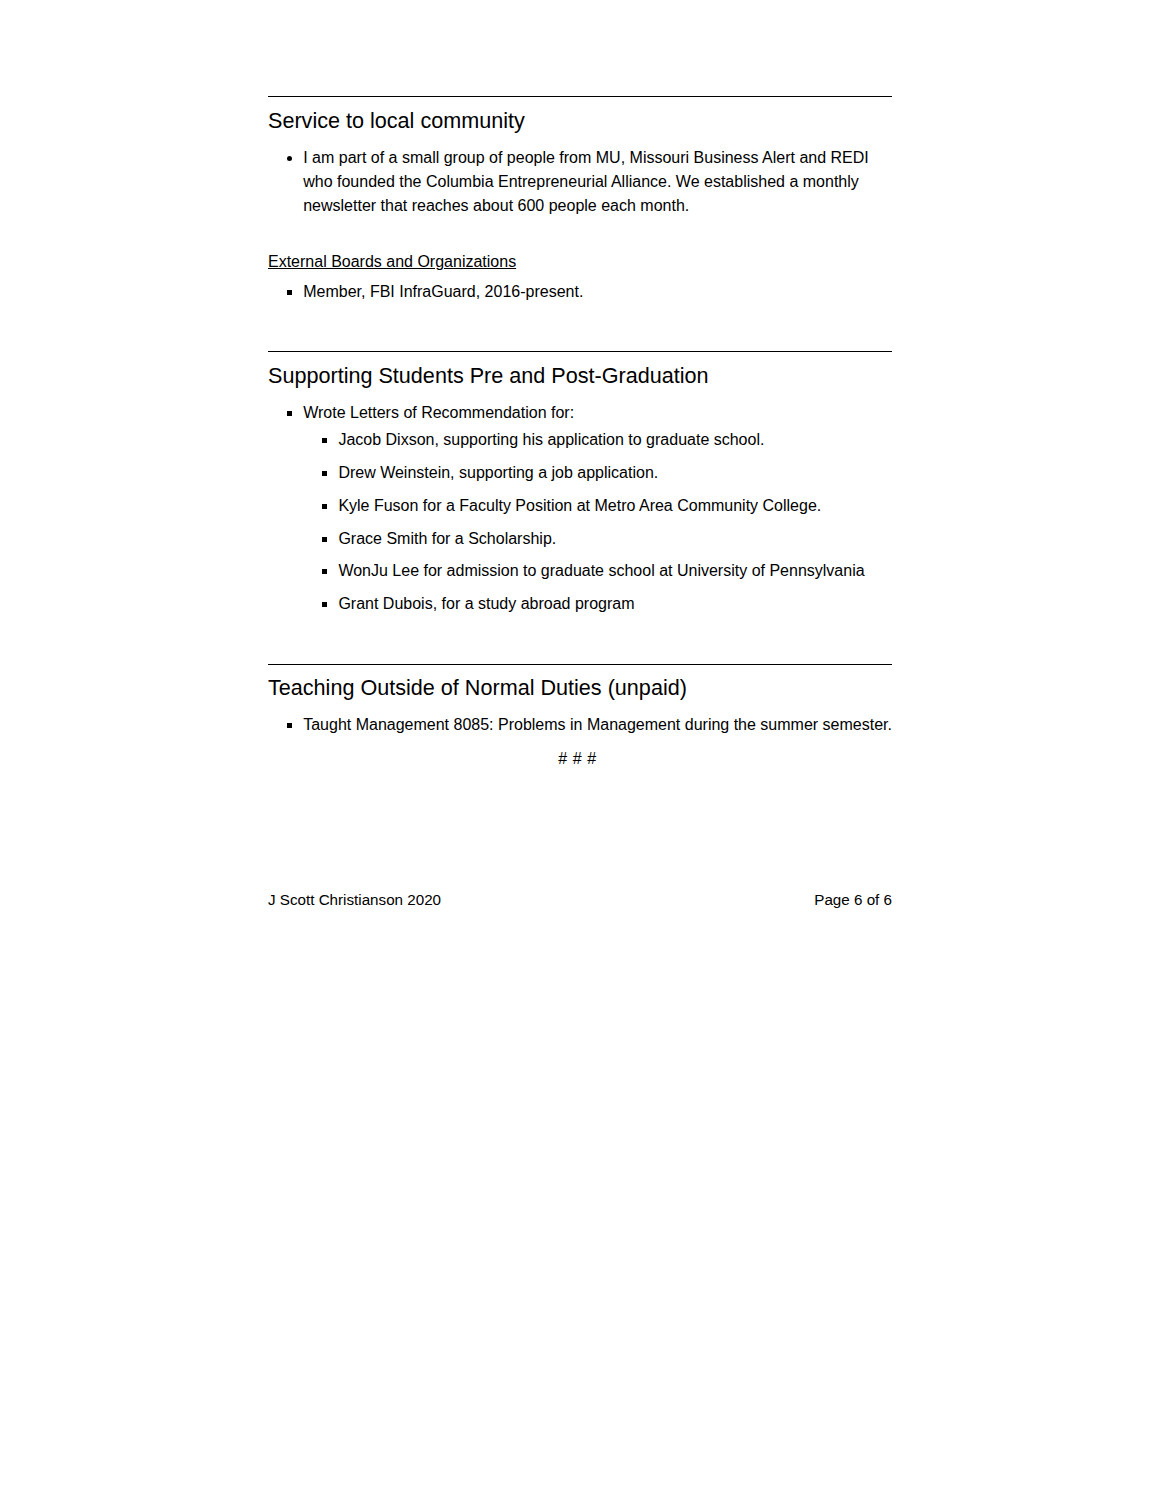Service to local community
I am part of a small group of people from MU, Missouri Business Alert and REDI who founded the Columbia Entrepreneurial Alliance. We established a monthly newsletter that reaches about 600 people each month.
External Boards and Organizations
Member, FBI InfraGuard, 2016-present.
Supporting Students Pre and Post-Graduation
Wrote Letters of Recommendation for:
Jacob Dixson, supporting his application to graduate school.
Drew Weinstein, supporting a job application.
Kyle Fuson for a Faculty Position at Metro Area Community College.
Grace Smith for a Scholarship.
WonJu Lee for admission to graduate school at University of Pennsylvania
Grant Dubois, for a study abroad program
Teaching Outside of Normal Duties (unpaid)
Taught Management 8085: Problems in Management during the summer semester.
###
J Scott Christianson 2020 Page 6 of 6